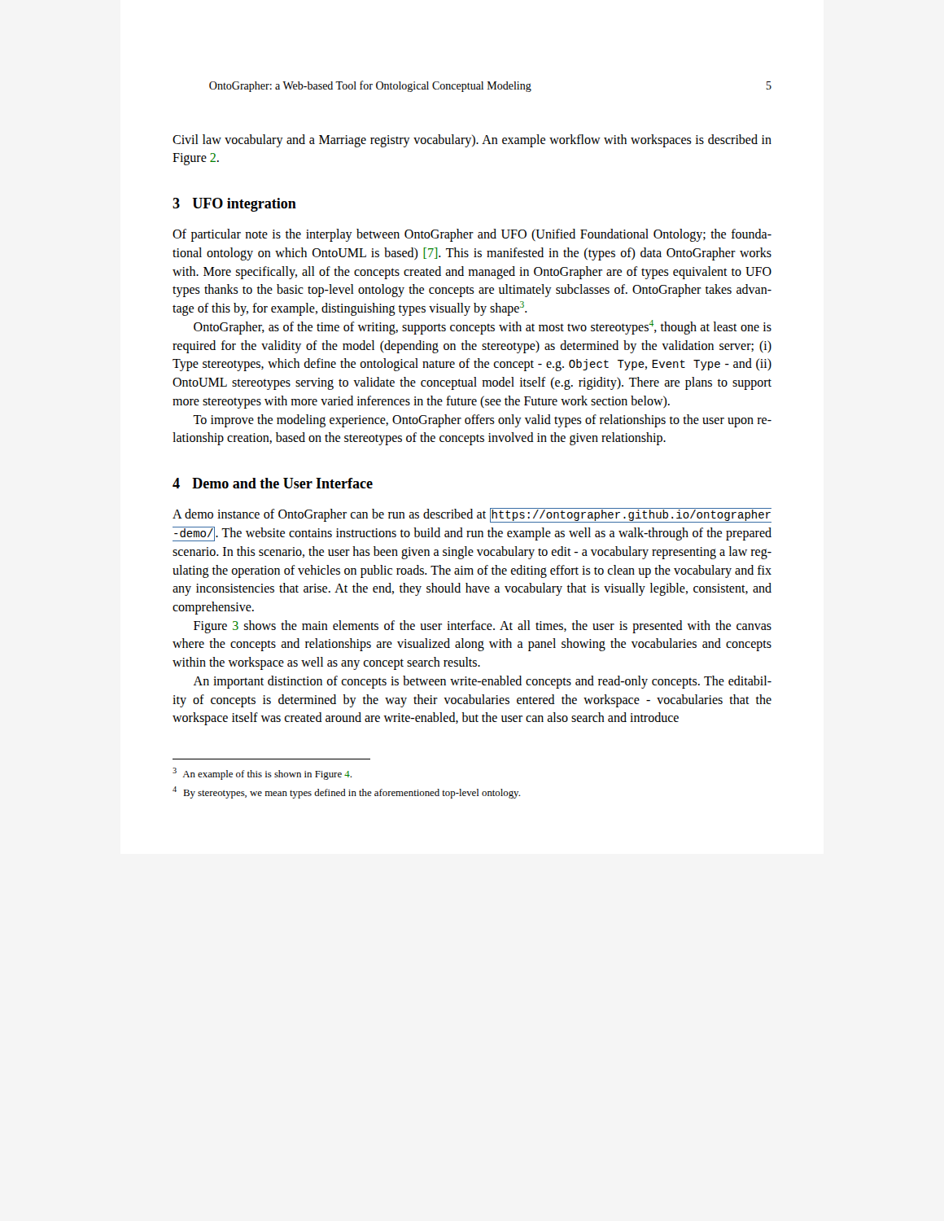OntoGrapher: a Web-based Tool for Ontological Conceptual Modeling 5
Civil law vocabulary and a Marriage registry vocabulary). An example workflow with workspaces is described in Figure 2.
3 UFO integration
Of particular note is the interplay between OntoGrapher and UFO (Unified Foundational Ontology; the foundational ontology on which OntoUML is based) [7]. This is manifested in the (types of) data OntoGrapher works with. More specifically, all of the concepts created and managed in OntoGrapher are of types equivalent to UFO types thanks to the basic top-level ontology the concepts are ultimately subclasses of. OntoGrapher takes advantage of this by, for example, distinguishing types visually by shape3.
OntoGrapher, as of the time of writing, supports concepts with at most two stereotypes4, though at least one is required for the validity of the model (depending on the stereotype) as determined by the validation server; (i) Type stereotypes, which define the ontological nature of the concept - e.g. Object Type, Event Type - and (ii) OntoUML stereotypes serving to validate the conceptual model itself (e.g. rigidity). There are plans to support more stereotypes with more varied inferences in the future (see the Future work section below).
To improve the modeling experience, OntoGrapher offers only valid types of relationships to the user upon relationship creation, based on the stereotypes of the concepts involved in the given relationship.
4 Demo and the User Interface
A demo instance of OntoGrapher can be run as described at https://ontographer.github.io/ontographer-demo/. The website contains instructions to build and run the example as well as a walk-through of the prepared scenario. In this scenario, the user has been given a single vocabulary to edit - a vocabulary representing a law regulating the operation of vehicles on public roads. The aim of the editing effort is to clean up the vocabulary and fix any inconsistencies that arise. At the end, they should have a vocabulary that is visually legible, consistent, and comprehensive.
Figure 3 shows the main elements of the user interface. At all times, the user is presented with the canvas where the concepts and relationships are visualized along with a panel showing the vocabularies and concepts within the workspace as well as any concept search results.
An important distinction of concepts is between write-enabled concepts and read-only concepts. The editability of concepts is determined by the way their vocabularies entered the workspace - vocabularies that the workspace itself was created around are write-enabled, but the user can also search and introduce
3 An example of this is shown in Figure 4.
4 By stereotypes, we mean types defined in the aforementioned top-level ontology.